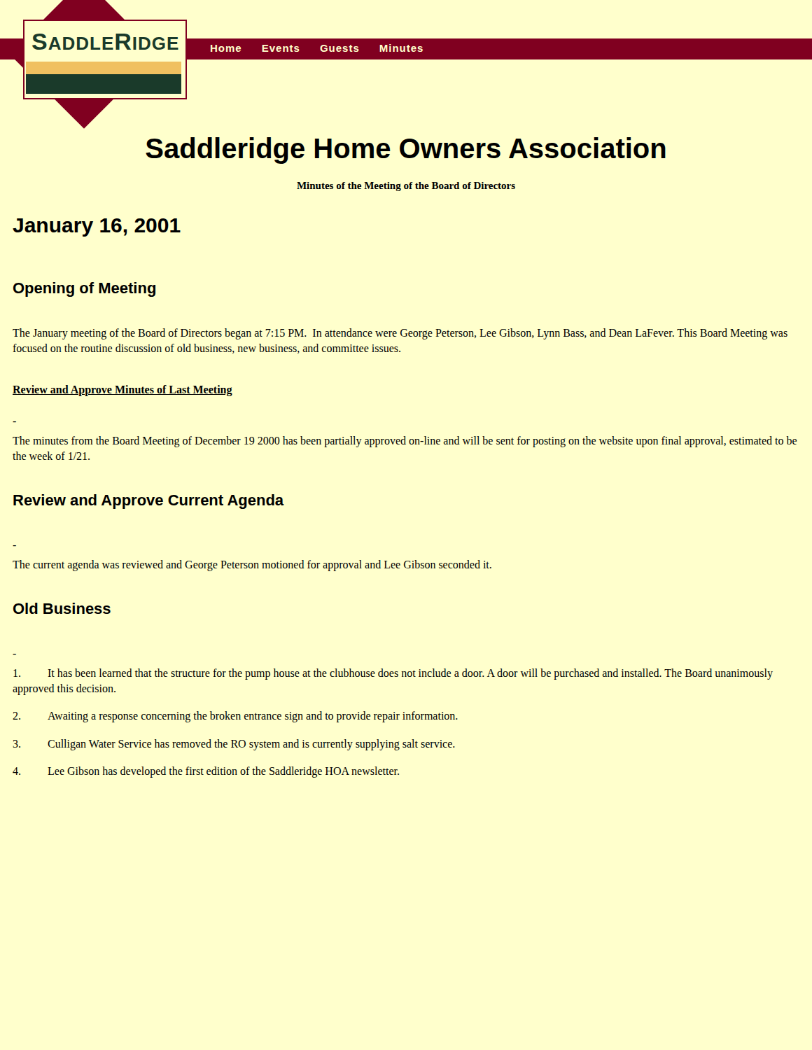Home Events Guests Minutes
SADDLERIDGE
Saddleridge Home Owners Association
Minutes of the Meeting of the Board of Directors
January 16, 2001
Opening of Meeting
The January meeting of the Board of Directors began at 7:15 PM. In attendance were George Peterson, Lee Gibson, Lynn Bass, and Dean LaFever. This Board Meeting was focused on the routine discussion of old business, new business, and committee issues.
Review and Approve Minutes of Last Meeting
-
The minutes from the Board Meeting of December 19 2000 has been partially approved on-line and will be sent for posting on the website upon final approval, estimated to be the week of 1/21.
Review and Approve Current Agenda
-
The current agenda was reviewed and George Peterson motioned for approval and Lee Gibson seconded it.
Old Business
-
1. It has been learned that the structure for the pump house at the clubhouse does not include a door. A door will be purchased and installed. The Board unanimously approved this decision.
2. Awaiting a response concerning the broken entrance sign and to provide repair information.
3. Culligan Water Service has removed the RO system and is currently supplying salt service.
4. Lee Gibson has developed the first edition of the Saddleridge HOA newsletter.